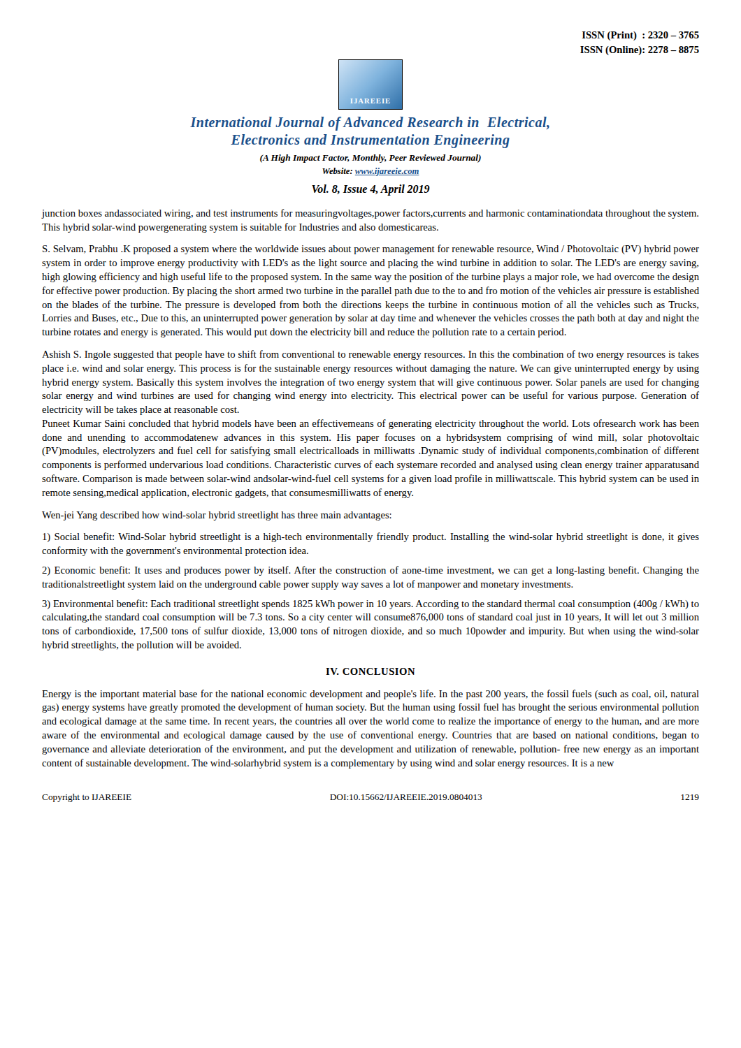ISSN (Print) : 2320 – 3765
ISSN (Online): 2278 – 8875
IJAREEIE
International Journal of Advanced Research in Electrical,
Electronics and Instrumentation Engineering
(A High Impact Factor, Monthly, Peer Reviewed Journal)
Website: www.ijareeie.com
Vol. 8, Issue 4, April 2019
junction boxes andassociated wiring, and test instruments for measuringvoltages,power factors,currents and harmonic contaminationdata throughout the system. This hybrid solar-wind powergenerating system is suitable for Industries and also domesticareas.
S. Selvam, Prabhu .K proposed a system where the worldwide issues about power management for renewable resource, Wind / Photovoltaic (PV) hybrid power system in order to improve energy productivity with LED's as the light source and placing the wind turbine in addition to solar. The LED's are energy saving, high glowing efficiency and high useful life to the proposed system. In the same way the position of the turbine plays a major role, we had overcome the design for effective power production. By placing the short armed two turbine in the parallel path due to the to and fro motion of the vehicles air pressure is established on the blades of the turbine. The pressure is developed from both the directions keeps the turbine in continuous motion of all the vehicles such as Trucks, Lorries and Buses, etc., Due to this, an uninterrupted power generation by solar at day time and whenever the vehicles crosses the path both at day and night the turbine rotates and energy is generated. This would put down the electricity bill and reduce the pollution rate to a certain period.
Ashish S. Ingole suggested that people have to shift from conventional to renewable energy resources. In this the combination of two energy resources is takes place i.e. wind and solar energy. This process is for the sustainable energy resources without damaging the nature. We can give uninterrupted energy by using hybrid energy system. Basically this system involves the integration of two energy system that will give continuous power. Solar panels are used for changing solar energy and wind turbines are used for changing wind energy into electricity. This electrical power can be useful for various purpose. Generation of electricity will be takes place at reasonable cost.
Puneet Kumar Saini concluded that hybrid models have been an effectivemeans of generating electricity throughout the world. Lots ofresearch work has been done and unending to accommodatenew advances in this system. His paper focuses on a hybridsystem comprising of wind mill, solar photovoltaic (PV)modules, electrolyzers and fuel cell for satisfying small electricalloads in milliwatts .Dynamic study of individual components,combination of different components is performed undervarious load conditions. Characteristic curves of each systemare recorded and analysed using clean energy trainer apparatusand software. Comparison is made between solar-wind andsolar-wind-fuel cell systems for a given load profile in milliwattscale. This hybrid system can be used in remote sensing,medical application, electronic gadgets, that consumesmilliwatts of energy.
Wen-jei Yang described how wind-solar hybrid streetlight has three main advantages:
1) Social benefit: Wind-Solar hybrid streetlight is a high-tech environmentally friendly product. Installing the wind-solar hybrid streetlight is done, it gives conformity with the government's environmental protection idea.
2) Economic benefit: It uses and produces power by itself. After the construction of aone-time investment, we can get a long-lasting benefit. Changing the traditionalstreetlight system laid on the underground cable power supply way saves a lot of manpower and monetary investments.
3) Environmental benefit: Each traditional streetlight spends 1825 kWh power in 10 years. According to the standard thermal coal consumption (400g / kWh) to calculating,the standard coal consumption will be 7.3 tons. So a city center will consume876,000 tons of standard coal just in 10 years, It will let out 3 million tons of carbondioxide, 17,500 tons of sulfur dioxide, 13,000 tons of nitrogen dioxide, and so much 10powder and impurity. But when using the wind-solar hybrid streetlights, the pollution will be avoided.
IV. CONCLUSION
Energy is the important material base for the national economic development and people's life. In the past 200 years, the fossil fuels (such as coal, oil, natural gas) energy systems have greatly promoted the development of human society. But the human using fossil fuel has brought the serious environmental pollution and ecological damage at the same time. In recent years, the countries all over the world come to realize the importance of energy to the human, and are more aware of the environmental and ecological damage caused by the use of conventional energy. Countries that are based on national conditions, began to governance and alleviate deterioration of the environment, and put the development and utilization of renewable, pollution- free new energy as an important content of sustainable development. The wind-solarhybrid system is a complementary by using wind and solar energy resources. It is a new
Copyright to IJAREEIE
DOI:10.15662/IJAREEIE.2019.0804013
1219